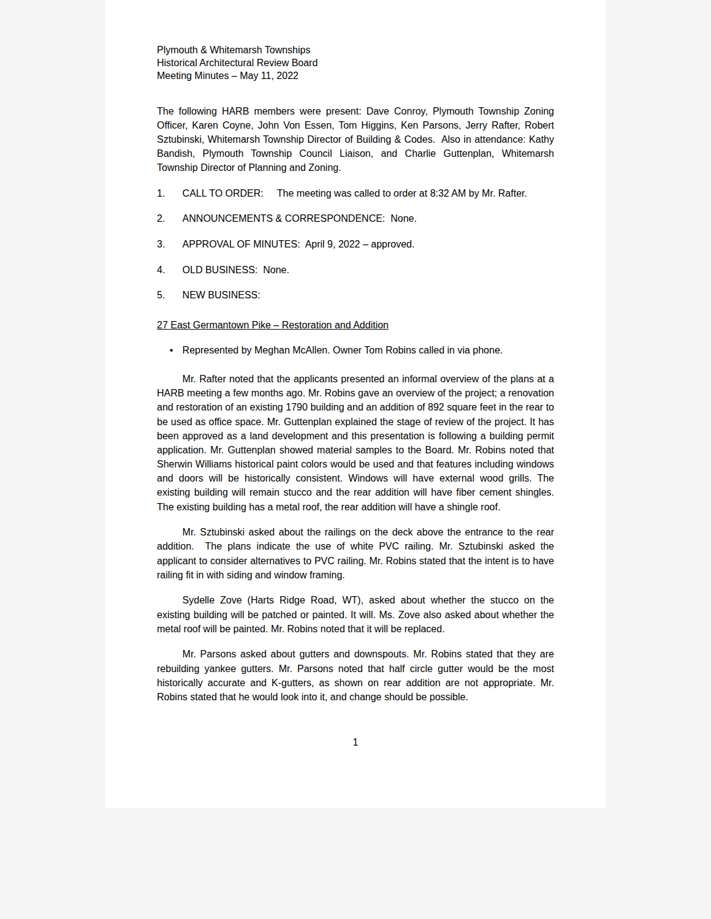Plymouth & Whitemarsh Townships
Historical Architectural Review Board
Meeting Minutes – May 11, 2022
The following HARB members were present: Dave Conroy, Plymouth Township Zoning Officer, Karen Coyne, John Von Essen, Tom Higgins, Ken Parsons, Jerry Rafter, Robert Sztubinski, Whitemarsh Township Director of Building & Codes. Also in attendance: Kathy Bandish, Plymouth Township Council Liaison, and Charlie Guttenplan, Whitemarsh Township Director of Planning and Zoning.
1. CALL TO ORDER: The meeting was called to order at 8:32 AM by Mr. Rafter.
2. ANNOUNCEMENTS & CORRESPONDENCE: None.
3. APPROVAL OF MINUTES: April 9, 2022 – approved.
4. OLD BUSINESS: None.
5. NEW BUSINESS:
27 East Germantown Pike – Restoration and Addition
Represented by Meghan McAllen. Owner Tom Robins called in via phone.
Mr. Rafter noted that the applicants presented an informal overview of the plans at a HARB meeting a few months ago. Mr. Robins gave an overview of the project; a renovation and restoration of an existing 1790 building and an addition of 892 square feet in the rear to be used as office space. Mr. Guttenplan explained the stage of review of the project. It has been approved as a land development and this presentation is following a building permit application. Mr. Guttenplan showed material samples to the Board. Mr. Robins noted that Sherwin Williams historical paint colors would be used and that features including windows and doors will be historically consistent. Windows will have external wood grills. The existing building will remain stucco and the rear addition will have fiber cement shingles. The existing building has a metal roof, the rear addition will have a shingle roof.
Mr. Sztubinski asked about the railings on the deck above the entrance to the rear addition. The plans indicate the use of white PVC railing. Mr. Sztubinski asked the applicant to consider alternatives to PVC railing. Mr. Robins stated that the intent is to have railing fit in with siding and window framing.
Sydelle Zove (Harts Ridge Road, WT), asked about whether the stucco on the existing building will be patched or painted. It will. Ms. Zove also asked about whether the metal roof will be painted. Mr. Robins noted that it will be replaced.
Mr. Parsons asked about gutters and downspouts. Mr. Robins stated that they are rebuilding yankee gutters. Mr. Parsons noted that half circle gutter would be the most historically accurate and K-gutters, as shown on rear addition are not appropriate. Mr. Robins stated that he would look into it, and change should be possible.
1